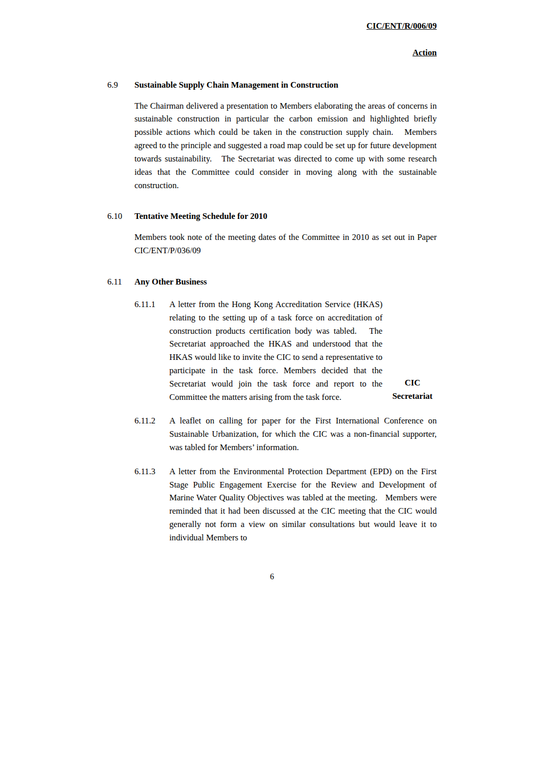CIC/ENT/R/006/09
Action
6.9
Sustainable Supply Chain Management in Construction
The Chairman delivered a presentation to Members elaborating the areas of concerns in sustainable construction in particular the carbon emission and highlighted briefly possible actions which could be taken in the construction supply chain. Members agreed to the principle and suggested a road map could be set up for future development towards sustainability. The Secretariat was directed to come up with some research ideas that the Committee could consider in moving along with the sustainable construction.
6.10
Tentative Meeting Schedule for 2010
Members took note of the meeting dates of the Committee in 2010 as set out in Paper CIC/ENT/P/036/09
6.11
Any Other Business
6.11.1
A letter from the Hong Kong Accreditation Service (HKAS) relating to the setting up of a task force on accreditation of construction products certification body was tabled. The Secretariat approached the HKAS and understood that the HKAS would like to invite the CIC to send a representative to participate in the task force. Members decided that the Secretariat would join the task force and report to the Committee the matters arising from the task force.
CIC
Secretariat
6.11.2
A leaflet on calling for paper for the First International Conference on Sustainable Urbanization, for which the CIC was a non-financial supporter, was tabled for Members’ information.
6.11.3
A letter from the Environmental Protection Department (EPD) on the First Stage Public Engagement Exercise for the Review and Development of Marine Water Quality Objectives was tabled at the meeting. Members were reminded that it had been discussed at the CIC meeting that the CIC would generally not form a view on similar consultations but would leave it to individual Members to
6